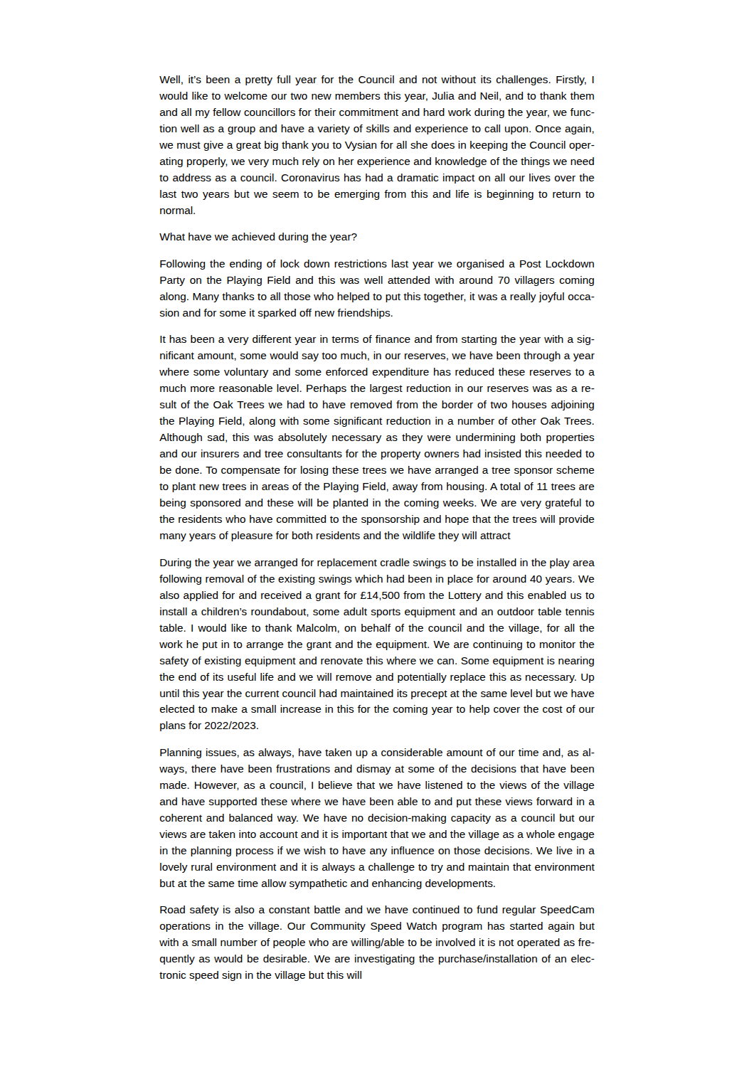Well, it’s been a pretty full year for the Council and not without its challenges. Firstly, I would like to welcome our two new members this year, Julia and Neil, and to thank them and all my fellow councillors for their commitment and hard work during the year, we function well as a group and have a variety of skills and experience to call upon. Once again, we must give a great big thank you to Vysian for all she does in keeping the Council operating properly, we very much rely on her experience and knowledge of the things we need to address as a council. Coronavirus has had a dramatic impact on all our lives over the last two years but we seem to be emerging from this and life is beginning to return to normal.
What have we achieved during the year?
Following the ending of lock down restrictions last year we organised a Post Lockdown Party on the Playing Field and this was well attended with around 70 villagers coming along. Many thanks to all those who helped to put this together, it was a really joyful occasion and for some it sparked off new friendships.
It has been a very different year in terms of finance and from starting the year with a significant amount, some would say too much, in our reserves, we have been through a year where some voluntary and some enforced expenditure has reduced these reserves to a much more reasonable level. Perhaps the largest reduction in our reserves was as a result of the Oak Trees we had to have removed from the border of two houses adjoining the Playing Field, along with some significant reduction in a number of other Oak Trees. Although sad, this was absolutely necessary as they were undermining both properties and our insurers and tree consultants for the property owners had insisted this needed to be done. To compensate for losing these trees we have arranged a tree sponsor scheme to plant new trees in areas of the Playing Field, away from housing. A total of 11 trees are being sponsored and these will be planted in the coming weeks. We are very grateful to the residents who have committed to the sponsorship and hope that the trees will provide many years of pleasure for both residents and the wildlife they will attract
During the year we arranged for replacement cradle swings to be installed in the play area following removal of the existing swings which had been in place for around 40 years. We also applied for and received a grant for £14,500 from the Lottery and this enabled us to install a children’s roundabout, some adult sports equipment and an outdoor table tennis table. I would like to thank Malcolm, on behalf of the council and the village, for all the work he put in to arrange the grant and the equipment. We are continuing to monitor the safety of existing equipment and renovate this where we can. Some equipment is nearing the end of its useful life and we will remove and potentially replace this as necessary. Up until this year the current council had maintained its precept at the same level but we have elected to make a small increase in this for the coming year to help cover the cost of our plans for 2022/2023.
Planning issues, as always, have taken up a considerable amount of our time and, as always, there have been frustrations and dismay at some of the decisions that have been made. However, as a council, I believe that we have listened to the views of the village and have supported these where we have been able to and put these views forward in a coherent and balanced way. We have no decision-making capacity as a council but our views are taken into account and it is important that we and the village as a whole engage in the planning process if we wish to have any influence on those decisions. We live in a lovely rural environment and it is always a challenge to try and maintain that environment but at the same time allow sympathetic and enhancing developments.
Road safety is also a constant battle and we have continued to fund regular SpeedCam operations in the village. Our Community Speed Watch program has started again but with a small number of people who are willing/able to be involved it is not operated as frequently as would be desirable. We are investigating the purchase/installation of an electronic speed sign in the village but this will